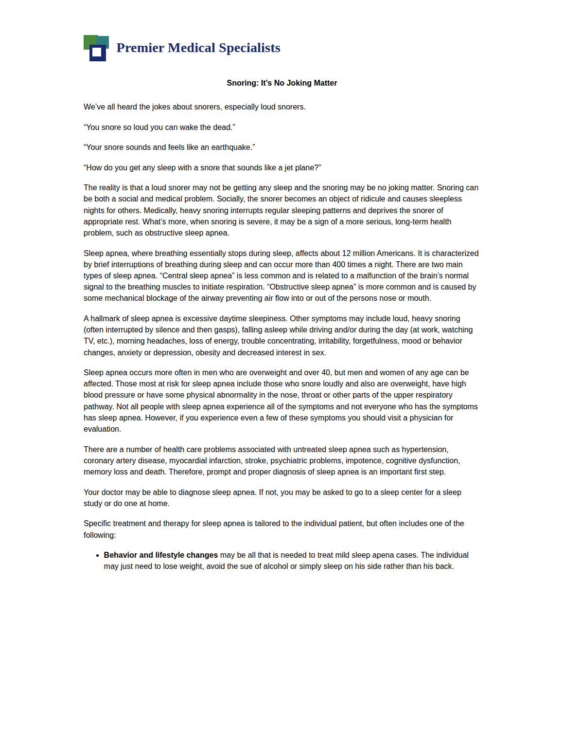Premier Medical Specialists
Snoring: It’s No Joking Matter
We’ve all heard the jokes about snorers, especially loud snorers.
“You snore so loud you can wake the dead.”
“Your snore sounds and feels like an earthquake.”
“How do you get any sleep with a snore that sounds like a jet plane?”
The reality is that a loud snorer may not be getting any sleep and the snoring may be no joking matter. Snoring can be both a social and medical problem. Socially, the snorer becomes an object of ridicule and causes sleepless nights for others. Medically, heavy snoring interrupts regular sleeping patterns and deprives the snorer of appropriate rest. What’s more, when snoring is severe, it may be a sign of a more serious, long-term health problem, such as obstructive sleep apnea.
Sleep apnea, where breathing essentially stops during sleep, affects about 12 million Americans. It is characterized by brief interruptions of breathing during sleep and can occur more than 400 times a night. There are two main types of sleep apnea. “Central sleep apnea” is less common and is related to a malfunction of the brain’s normal signal to the breathing muscles to initiate respiration. “Obstructive sleep apnea” is more common and is caused by some mechanical blockage of the airway preventing air flow into or out of the persons nose or mouth.
A hallmark of sleep apnea is excessive daytime sleepiness. Other symptoms may include loud, heavy snoring (often interrupted by silence and then gasps), falling asleep while driving and/or during the day (at work, watching TV, etc.), morning headaches, loss of energy, trouble concentrating, irritability, forgetfulness, mood or behavior changes, anxiety or depression, obesity and decreased interest in sex.
Sleep apnea occurs more often in men who are overweight and over 40, but men and women of any age can be affected. Those most at risk for sleep apnea include those who snore loudly and also are overweight, have high blood pressure or have some physical abnormality in the nose, throat or other parts of the upper respiratory pathway. Not all people with sleep apnea experience all of the symptoms and not everyone who has the symptoms has sleep apnea. However, if you experience even a few of these symptoms you should visit a physician for evaluation.
There are a number of health care problems associated with untreated sleep apnea such as hypertension, coronary artery disease, myocardial infarction, stroke, psychiatric problems, impotence, cognitive dysfunction, memory loss and death. Therefore, prompt and proper diagnosis of sleep apnea is an important first step.
Your doctor may be able to diagnose sleep apnea. If not, you may be asked to go to a sleep center for a sleep study or do one at home.
Specific treatment and therapy for sleep apnea is tailored to the individual patient, but often includes one of the following:
Behavior and lifestyle changes may be all that is needed to treat mild sleep apena cases. The individual may just need to lose weight, avoid the sue of alcohol or simply sleep on his side rather than his back.